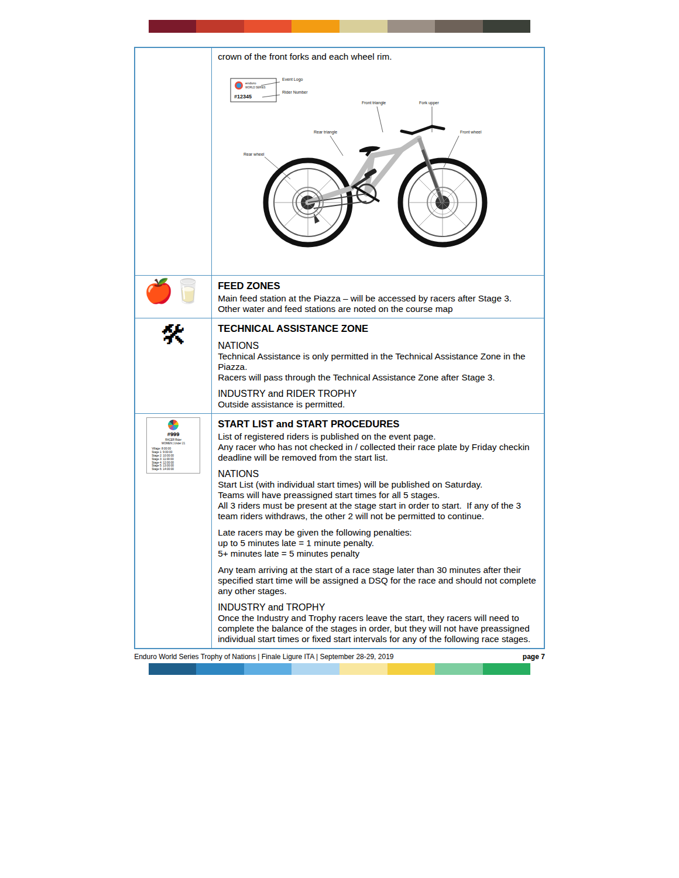| | crown of the front forks and each wheel rim. enduro WORLD SERIES #12345 Event Logo Rider Number Front triangle Fork upper Rear triangle Rear wheel Front wheel |
| 🍎🥛 | FEED ZONES Main feed station at the Piazza – will be accessed by racers after Stage 3. Other water and feed stations are noted on the course map |
| 🛠 | TECHNICAL ASSISTANCE ZONE NATIONS Technical Assistance is only permitted in the Technical Assistance Zone in the Piazza. Racers will pass through the Technical Assistance Zone after Stage 3. INDUSTRY and RIDER TROPHY Outside assistance is permitted. |
| #999 RACER Rider WOMEN / Under 21 Village: 8:00:00 Stage 1: 9:00:00 Stage 2: 10:00:00 Stage 3: 11:00:00 Stage 4: 12:00:00 Stage 5: 13:00:00 Stage 6: 14:00:00 | START LIST and START PROCEDURES List of registered riders is published on the event page. Any racer who has not checked in / collected their race plate by Friday checkin deadline will be removed from the start list. NATIONS Start List (with individual start times) will be published on Saturday. Teams will have preassigned start times for all 5 stages. All 3 riders must be present at the stage start in order to start. If any of the 3 team riders withdraws, the other 2 will not be permitted to continue. Late racers may be given the following penalties: up to 5 minutes late = 1 minute penalty. 5+ minutes late = 5 minutes penalty Any team arriving at the start of a race stage later than 30 minutes after their specified start time will be assigned a DSQ for the race and should not complete any other stages. INDUSTRY and TROPHY Once the Industry and Trophy racers leave the start, they racers will need to complete the balance of the stages in order, but they will not have preassigned individual start times or fixed start intervals for any of the following race stages. |
Enduro World Series Trophy of Nations | Finale Ligure ITA | September 28-29, 2019
page 7